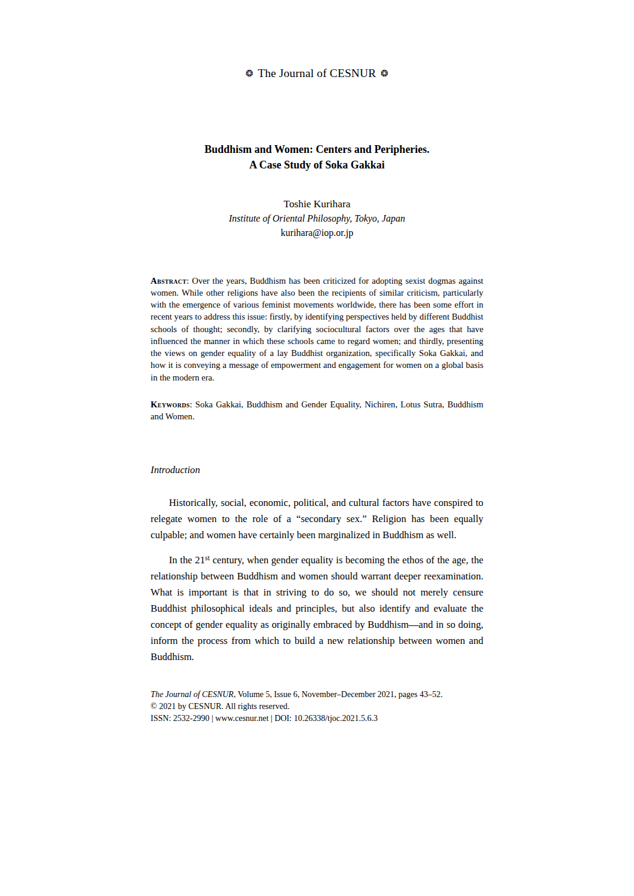❂ The Journal of CESNUR ❂
Buddhism and Women: Centers and Peripheries.
A Case Study of Soka Gakkai
Toshie Kurihara
Institute of Oriental Philosophy, Tokyo, Japan
kurihara@iop.or.jp
Abstract: Over the years, Buddhism has been criticized for adopting sexist dogmas against women. While other religions have also been the recipients of similar criticism, particularly with the emergence of various feminist movements worldwide, there has been some effort in recent years to address this issue: firstly, by identifying perspectives held by different Buddhist schools of thought; secondly, by clarifying sociocultural factors over the ages that have influenced the manner in which these schools came to regard women; and thirdly, presenting the views on gender equality of a lay Buddhist organization, specifically Soka Gakkai, and how it is conveying a message of empowerment and engagement for women on a global basis in the modern era.
Keywords: Soka Gakkai, Buddhism and Gender Equality, Nichiren, Lotus Sutra, Buddhism and Women.
Introduction
Historically, social, economic, political, and cultural factors have conspired to relegate women to the role of a “secondary sex.” Religion has been equally culpable; and women have certainly been marginalized in Buddhism as well.
In the 21st century, when gender equality is becoming the ethos of the age, the relationship between Buddhism and women should warrant deeper reexamination. What is important is that in striving to do so, we should not merely censure Buddhist philosophical ideals and principles, but also identify and evaluate the concept of gender equality as originally embraced by Buddhism—and in so doing, inform the process from which to build a new relationship between women and Buddhism.
The Journal of CESNUR, Volume 5, Issue 6, November–December 2021, pages 43–52.
© 2021 by CESNUR. All rights reserved.
ISSN: 2532-2990 | www.cesnur.net | DOI: 10.26338/tjoc.2021.5.6.3